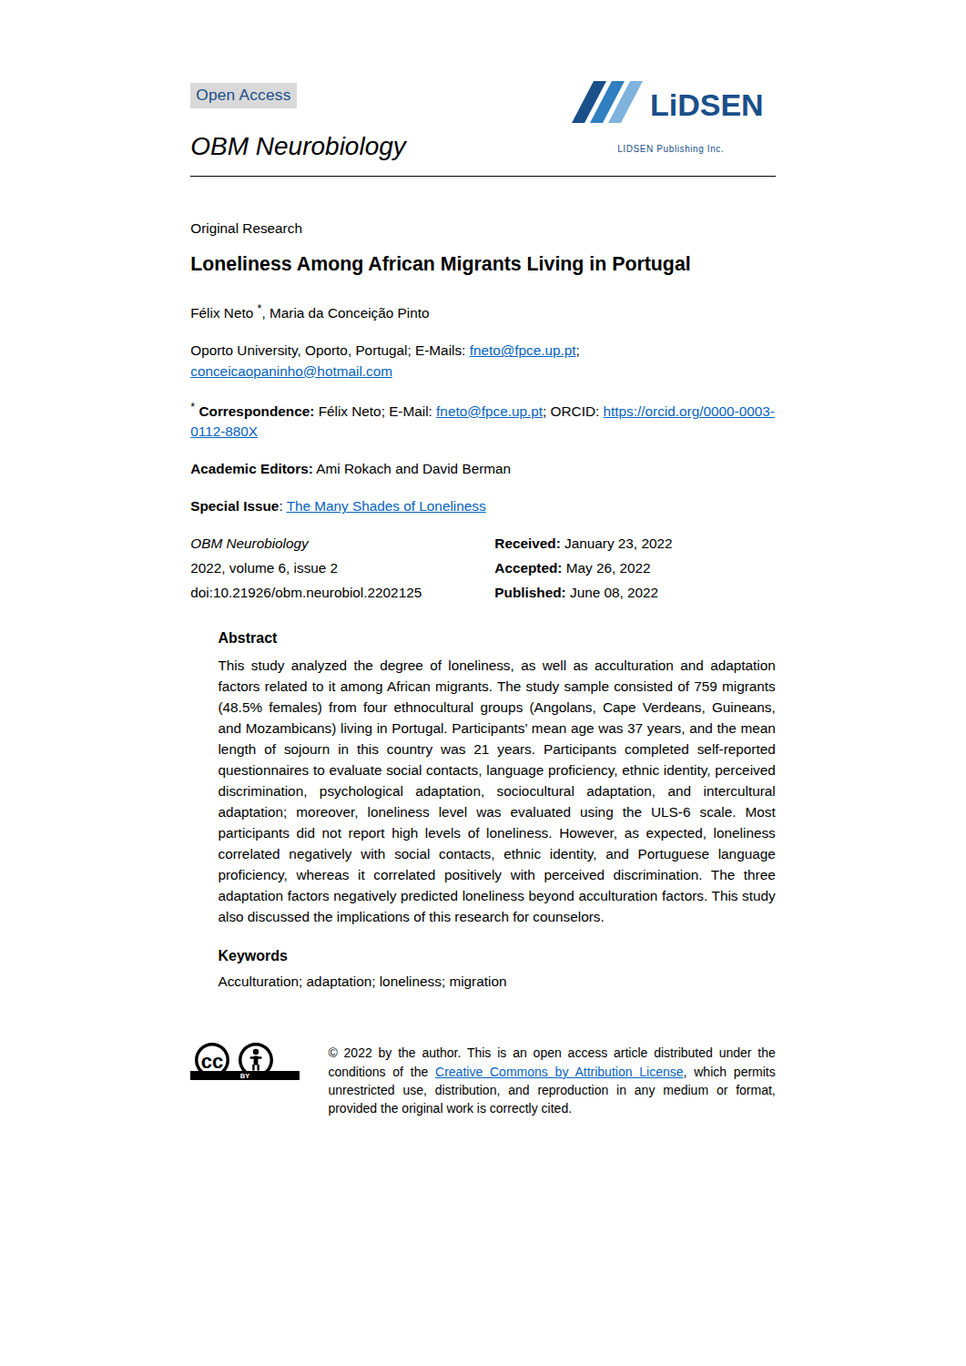Open Access
OBM Neurobiology
LiDSEN
LIDSEN Publishing Inc.
Original Research
Loneliness Among African Migrants Living in Portugal
Félix Neto *, Maria da Conceição Pinto
Oporto University, Oporto, Portugal; E-Mails: fneto@fpce.up.pt; conceicaopaninho@hotmail.com
* Correspondence: Félix Neto; E-Mail: fneto@fpce.up.pt; ORCID: https://orcid.org/0000-0003-0112-880X
Academic Editors: Ami Rokach and David Berman
Special Issue: The Many Shades of Loneliness
OBM Neurobiology
2022, volume 6, issue 2
doi:10.21926/obm.neurobiol.2202125
Received: January 23, 2022
Accepted: May 26, 2022
Published: June 08, 2022
Abstract
This study analyzed the degree of loneliness, as well as acculturation and adaptation factors related to it among African migrants. The study sample consisted of 759 migrants (48.5% females) from four ethnocultural groups (Angolans, Cape Verdeans, Guineans, and Mozambicans) living in Portugal. Participants’ mean age was 37 years, and the mean length of sojourn in this country was 21 years. Participants completed self-reported questionnaires to evaluate social contacts, language proficiency, ethnic identity, perceived discrimination, psychological adaptation, sociocultural adaptation, and intercultural adaptation; moreover, loneliness level was evaluated using the ULS-6 scale. Most participants did not report high levels of loneliness. However, as expected, loneliness correlated negatively with social contacts, ethnic identity, and Portuguese language proficiency, whereas it correlated positively with perceived discrimination. The three adaptation factors negatively predicted loneliness beyond acculturation factors. This study also discussed the implications of this research for counselors.
Keywords
Acculturation; adaptation; loneliness; migration
cc BY
© 2022 by the author. This is an open access article distributed under the conditions of the Creative Commons by Attribution License, which permits unrestricted use, distribution, and reproduction in any medium or format, provided the original work is correctly cited.